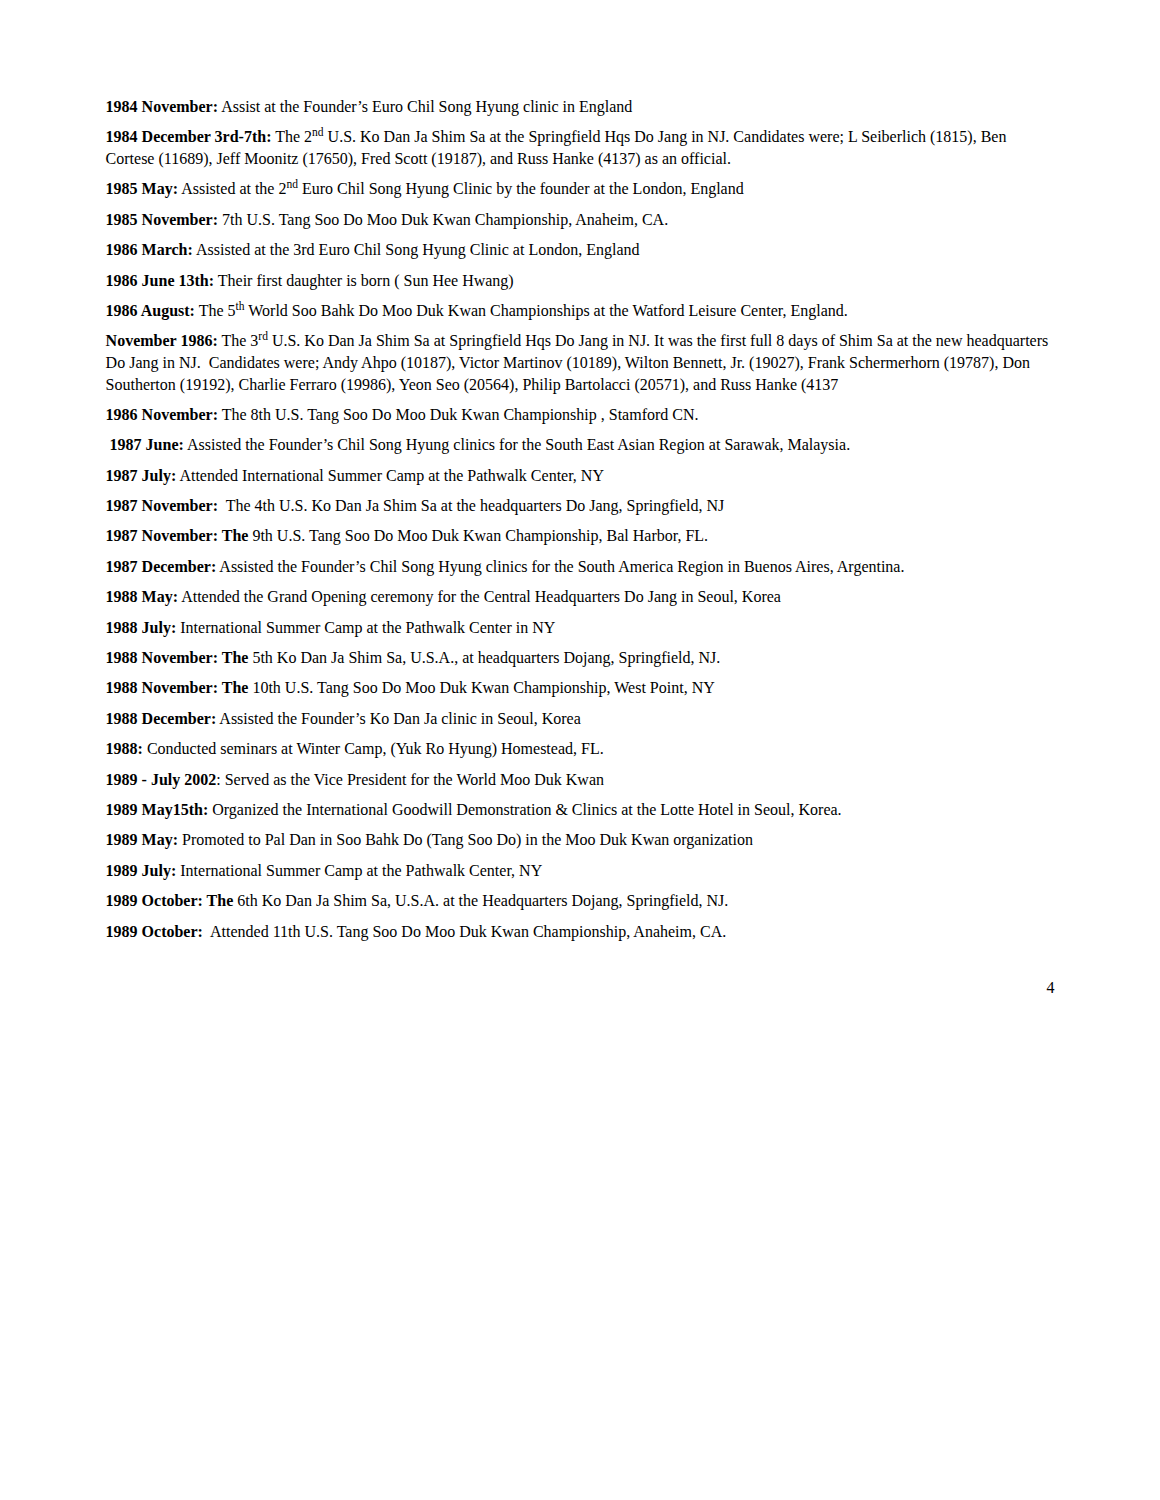1984 November: Assist at the Founder’s Euro Chil Song Hyung clinic in England
1984 December 3rd-7th: The 2nd U.S. Ko Dan Ja Shim Sa at the Springfield Hqs Do Jang in NJ. Candidates were; L Seiberlich (1815), Ben Cortese (11689), Jeff Moonitz (17650), Fred Scott (19187), and Russ Hanke (4137) as an official.
1985 May: Assisted at the 2nd Euro Chil Song Hyung Clinic by the founder at the London, England
1985 November: 7th U.S. Tang Soo Do Moo Duk Kwan Championship, Anaheim, CA.
1986 March: Assisted at the 3rd Euro Chil Song Hyung Clinic at London, England
1986 June 13th: Their first daughter is born ( Sun Hee Hwang)
1986 August: The 5th World Soo Bahk Do Moo Duk Kwan Championships at the Watford Leisure Center, England.
November 1986: The 3rd U.S. Ko Dan Ja Shim Sa at Springfield Hqs Do Jang in NJ. It was the first full 8 days of Shim Sa at the new headquarters Do Jang in NJ. Candidates were; Andy Ahpo (10187), Victor Martinov (10189), Wilton Bennett, Jr. (19027), Frank Schermerhorn (19787), Don Southerton (19192), Charlie Ferraro (19986), Yeon Seo (20564), Philip Bartolacci (20571), and Russ Hanke (4137
1986 November: The 8th U.S. Tang Soo Do Moo Duk Kwan Championship , Stamford CN.
1987 June: Assisted the Founder’s Chil Song Hyung clinics for the South East Asian Region at Sarawak, Malaysia.
1987 July: Attended International Summer Camp at the Pathwalk Center, NY
1987 November: The 4th U.S. Ko Dan Ja Shim Sa at the headquarters Do Jang, Springfield, NJ
1987 November: The 9th U.S. Tang Soo Do Moo Duk Kwan Championship, Bal Harbor, FL.
1987 December: Assisted the Founder’s Chil Song Hyung clinics for the South America Region in Buenos Aires, Argentina.
1988 May: Attended the Grand Opening ceremony for the Central Headquarters Do Jang in Seoul, Korea
1988 July: International Summer Camp at the Pathwalk Center in NY
1988 November: The 5th Ko Dan Ja Shim Sa, U.S.A., at headquarters Dojang, Springfield, NJ.
1988 November: The 10th U.S. Tang Soo Do Moo Duk Kwan Championship, West Point, NY
1988 December: Assisted the Founder’s Ko Dan Ja clinic in Seoul, Korea
1988: Conducted seminars at Winter Camp, (Yuk Ro Hyung) Homestead, FL.
1989 - July 2002: Served as the Vice President for the World Moo Duk Kwan
1989 May15th: Organized the International Goodwill Demonstration & Clinics at the Lotte Hotel in Seoul, Korea.
1989 May: Promoted to Pal Dan in Soo Bahk Do (Tang Soo Do) in the Moo Duk Kwan organization
1989 July: International Summer Camp at the Pathwalk Center, NY
1989 October: The 6th Ko Dan Ja Shim Sa, U.S.A. at the Headquarters Dojang, Springfield, NJ.
1989 October: Attended 11th U.S. Tang Soo Do Moo Duk Kwan Championship, Anaheim, CA.
4